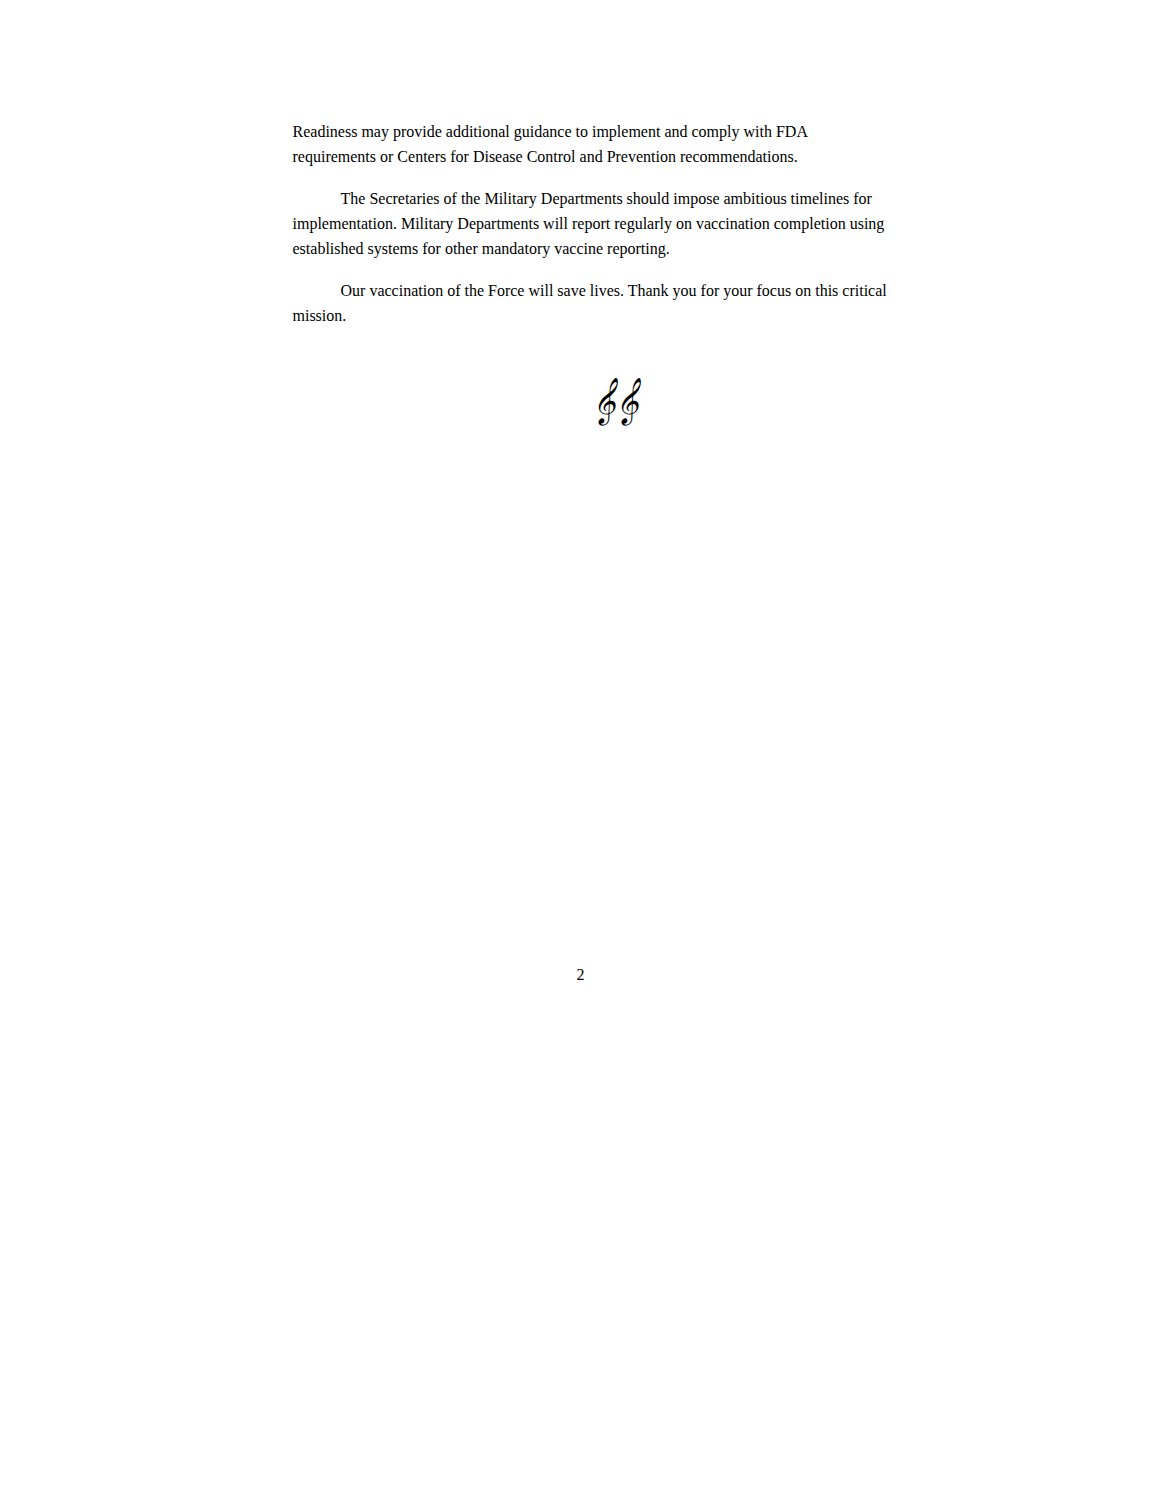Readiness may provide additional guidance to implement and comply with FDA requirements or Centers for Disease Control and Prevention recommendations.
The Secretaries of the Military Departments should impose ambitious timelines for implementation. Military Departments will report regularly on vaccination completion using established systems for other mandatory vaccine reporting.
Our vaccination of the Force will save lives. Thank you for your focus on this critical mission.
 𝄞𝄞 
2